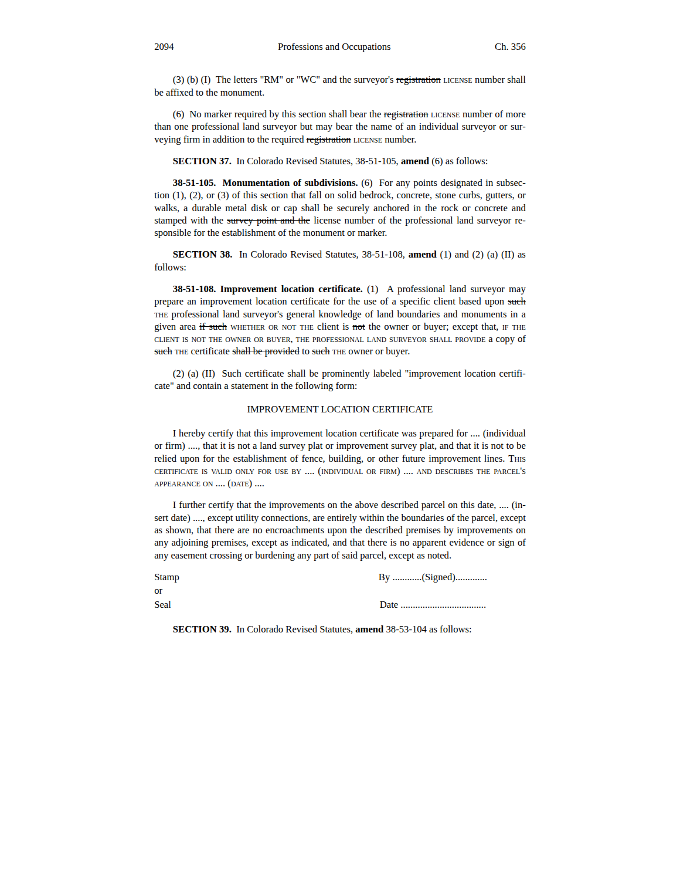2094 Professions and Occupations Ch. 356
(3) (b) (I) The letters "RM" or "WC" and the surveyor's registration license number shall be affixed to the monument.
(6) No marker required by this section shall bear the registration license number of more than one professional land surveyor but may bear the name of an individual surveyor or surveying firm in addition to the required registration license number.
SECTION 37. In Colorado Revised Statutes, 38-51-105, amend (6) as follows:
38-51-105. Monumentation of subdivisions. (6) For any points designated in subsection (1), (2), or (3) of this section that fall on solid bedrock, concrete, stone curbs, gutters, or walks, a durable metal disk or cap shall be securely anchored in the rock or concrete and stamped with the survey point and the license number of the professional land surveyor responsible for the establishment of the monument or marker.
SECTION 38. In Colorado Revised Statutes, 38-51-108, amend (1) and (2) (a) (II) as follows:
38-51-108. Improvement location certificate. (1) A professional land surveyor may prepare an improvement location certificate for the use of a specific client based upon such the professional land surveyor's general knowledge of land boundaries and monuments in a given area if such whether or not the client is not the owner or buyer; except that, if the client is not the owner or buyer, the professional land surveyor shall provide a copy of such the certificate shall be provided to such the owner or buyer.
(2) (a) (II) Such certificate shall be prominently labeled "improvement location certificate" and contain a statement in the following form:
IMPROVEMENT LOCATION CERTIFICATE
I hereby certify that this improvement location certificate was prepared for .... (individual or firm) ...., that it is not a land survey plat or improvement survey plat, and that it is not to be relied upon for the establishment of fence, building, or other future improvement lines. This certificate is valid only for use by .... (individual or firm) .... and describes the parcel's appearance on .... (date) ....
I further certify that the improvements on the above described parcel on this date, .... (insert date) ...., except utility connections, are entirely within the boundaries of the parcel, except as shown, that there are no encroachments upon the described premises by improvements on any adjoining premises, except as indicated, and that there is no apparent evidence or sign of any easement crossing or burdening any part of said parcel, except as noted.
Stamp
By ............(Signed).............
or
Seal
Date ...................................
SECTION 39. In Colorado Revised Statutes, amend 38-53-104 as follows: